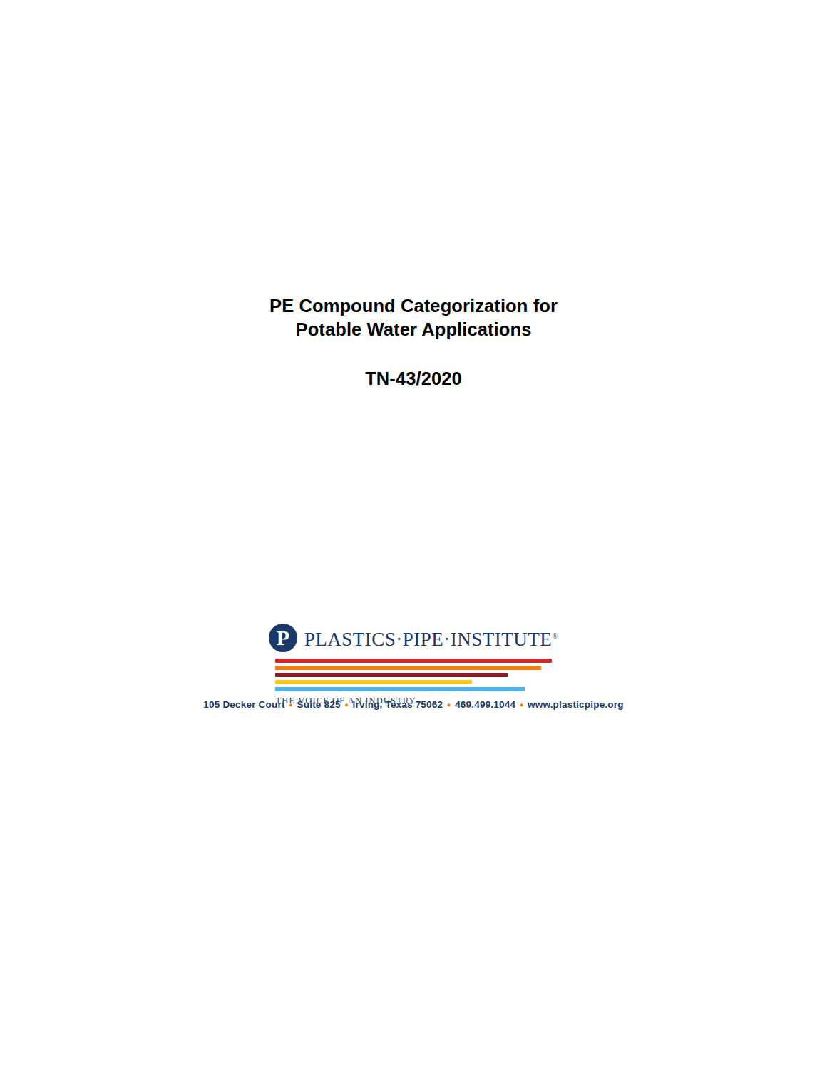PE Compound Categorization for
Potable Water Applications
TN-43/2020
P PLASTICS·PIPE·INSTITUTE®
THE VOICE OF AN INDUSTRY
105 Decker Court•Suite 825•Irving, Texas 75062•469.499.1044•www.plasticpipe.org